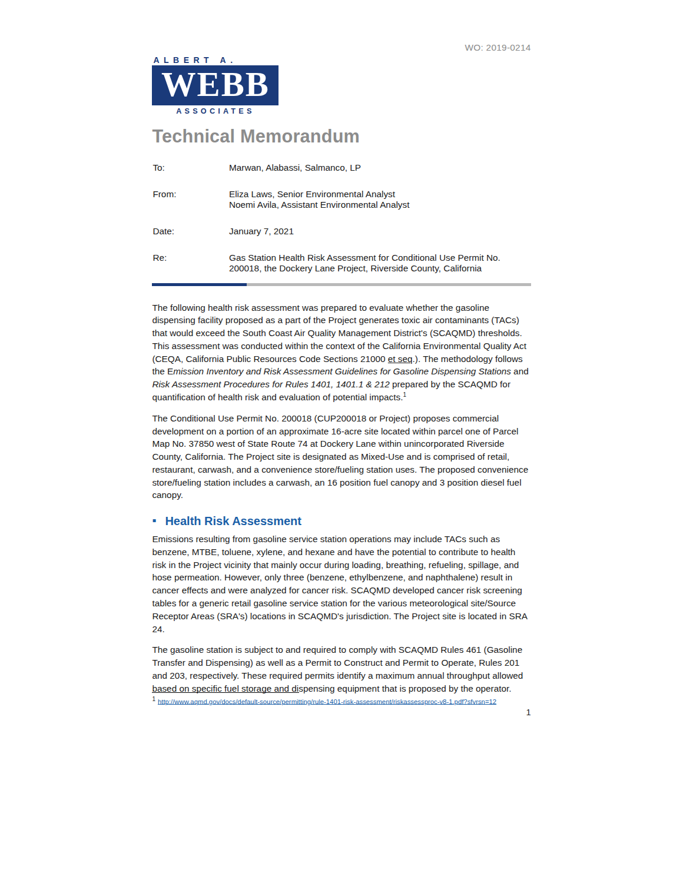WO: 2019-0214
ALBERT A.
WEBB
ASSOCIATES
Technical Memorandum
| To: | Marwan, Alabassi, Salmanco, LP |
| From: | Eliza Laws, Senior Environmental Analyst Noemi Avila, Assistant Environmental Analyst |
| Date: | January 7, 2021 |
| Re: | Gas Station Health Risk Assessment for Conditional Use Permit No. 200018, the Dockery Lane Project, Riverside County, California |
The following health risk assessment was prepared to evaluate whether the gasoline dispensing facility proposed as a part of the Project generates toxic air contaminants (TACs) that would exceed the South Coast Air Quality Management District's (SCAQMD) thresholds. This assessment was conducted within the context of the California Environmental Quality Act (CEQA, California Public Resources Code Sections 21000 et seq.). The methodology follows the Emission Inventory and Risk Assessment Guidelines for Gasoline Dispensing Stations and Risk Assessment Procedures for Rules 1401, 1401.1 & 212 prepared by the SCAQMD for quantification of health risk and evaluation of potential impacts.1
The Conditional Use Permit No. 200018 (CUP200018 or Project) proposes commercial development on a portion of an approximate 16-acre site located within parcel one of Parcel Map No. 37850 west of State Route 74 at Dockery Lane within unincorporated Riverside County, California. The Project site is designated as Mixed-Use and is comprised of retail, restaurant, carwash, and a convenience store/fueling station uses. The proposed convenience store/fueling station includes a carwash, an 16 position fuel canopy and 3 position diesel fuel canopy.
Health Risk Assessment
Emissions resulting from gasoline service station operations may include TACs such as benzene, MTBE, toluene, xylene, and hexane and have the potential to contribute to health risk in the Project vicinity that mainly occur during loading, breathing, refueling, spillage, and hose permeation. However, only three (benzene, ethylbenzene, and naphthalene) result in cancer effects and were analyzed for cancer risk. SCAQMD developed cancer risk screening tables for a generic retail gasoline service station for the various meteorological site/Source Receptor Areas (SRA's) locations in SCAQMD's jurisdiction. The Project site is located in SRA 24.
The gasoline station is subject to and required to comply with SCAQMD Rules 461 (Gasoline Transfer and Dispensing) as well as a Permit to Construct and Permit to Operate, Rules 201 and 203, respectively. These required permits identify a maximum annual throughput allowed based on specific fuel storage and dispensing equipment that is proposed by the operator.
1http://www.aqmd.gov/docs/default-source/permitting/rule-1401-risk-assessment/riskassessproc-v8-1.pdf?sfvrsn=12
1